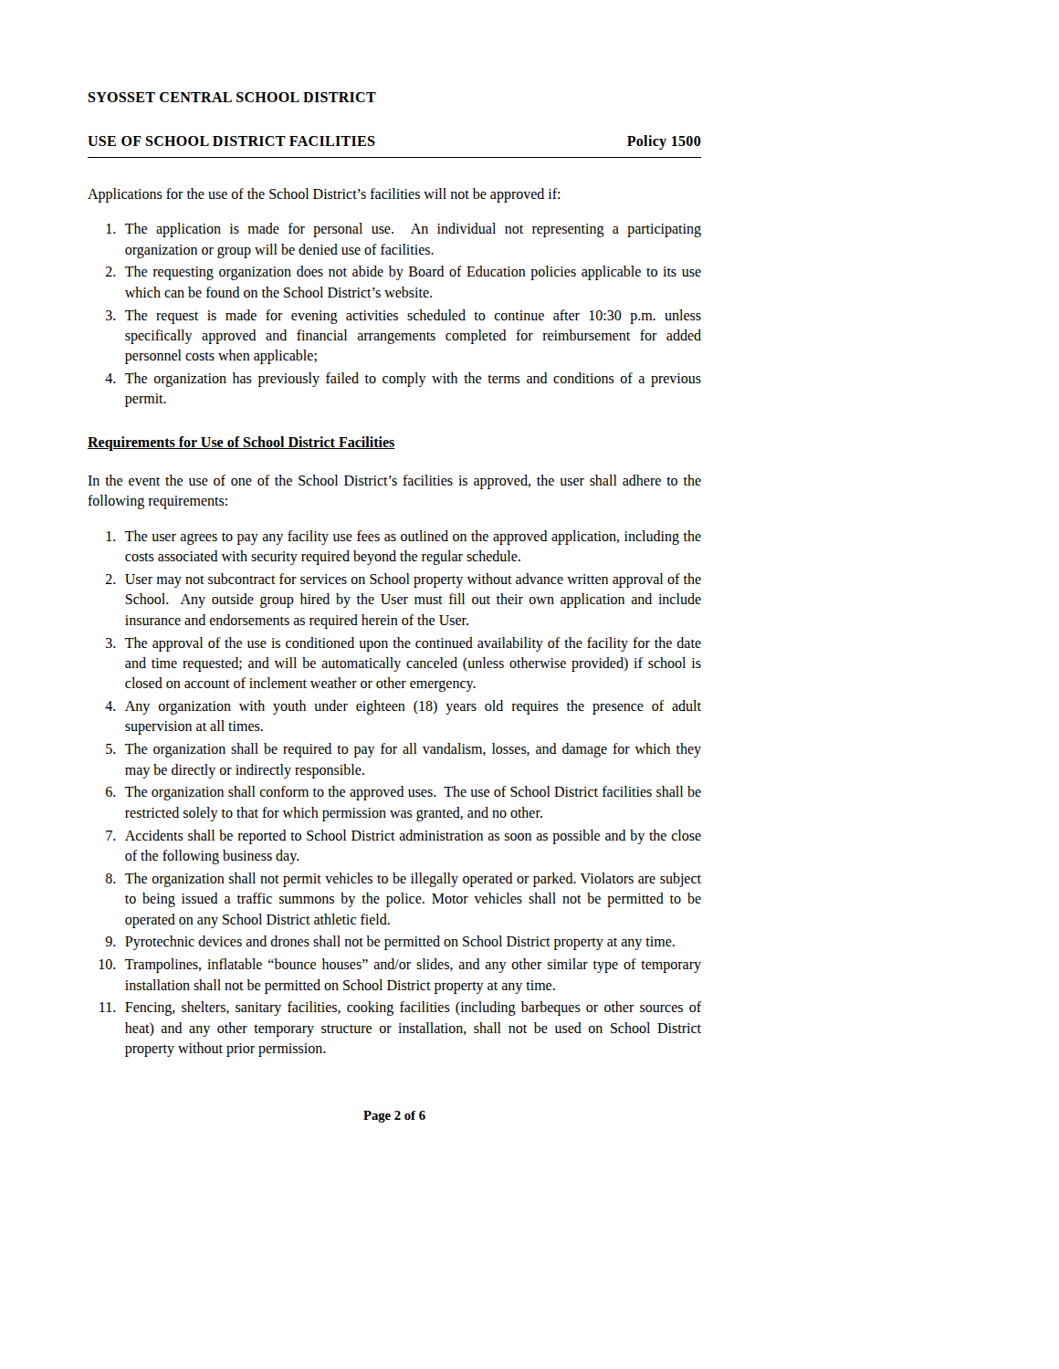SYOSSET CENTRAL SCHOOL DISTRICT
USE OF SCHOOL DISTRICT FACILITIES Policy 1500
Applications for the use of the School District’s facilities will not be approved if:
The application is made for personal use. An individual not representing a participating organization or group will be denied use of facilities.
The requesting organization does not abide by Board of Education policies applicable to its use which can be found on the School District’s website.
The request is made for evening activities scheduled to continue after 10:30 p.m. unless specifically approved and financial arrangements completed for reimbursement for added personnel costs when applicable;
The organization has previously failed to comply with the terms and conditions of a previous permit.
Requirements for Use of School District Facilities
In the event the use of one of the School District’s facilities is approved, the user shall adhere to the following requirements:
The user agrees to pay any facility use fees as outlined on the approved application, including the costs associated with security required beyond the regular schedule.
User may not subcontract for services on School property without advance written approval of the School. Any outside group hired by the User must fill out their own application and include insurance and endorsements as required herein of the User.
The approval of the use is conditioned upon the continued availability of the facility for the date and time requested; and will be automatically canceled (unless otherwise provided) if school is closed on account of inclement weather or other emergency.
Any organization with youth under eighteen (18) years old requires the presence of adult supervision at all times.
The organization shall be required to pay for all vandalism, losses, and damage for which they may be directly or indirectly responsible.
The organization shall conform to the approved uses. The use of School District facilities shall be restricted solely to that for which permission was granted, and no other.
Accidents shall be reported to School District administration as soon as possible and by the close of the following business day.
The organization shall not permit vehicles to be illegally operated or parked. Violators are subject to being issued a traffic summons by the police. Motor vehicles shall not be permitted to be operated on any School District athletic field.
Pyrotechnic devices and drones shall not be permitted on School District property at any time.
Trampolines, inflatable “bounce houses” and/or slides, and any other similar type of temporary installation shall not be permitted on School District property at any time.
Fencing, shelters, sanitary facilities, cooking facilities (including barbeques or other sources of heat) and any other temporary structure or installation, shall not be used on School District property without prior permission.
Page 2 of 6